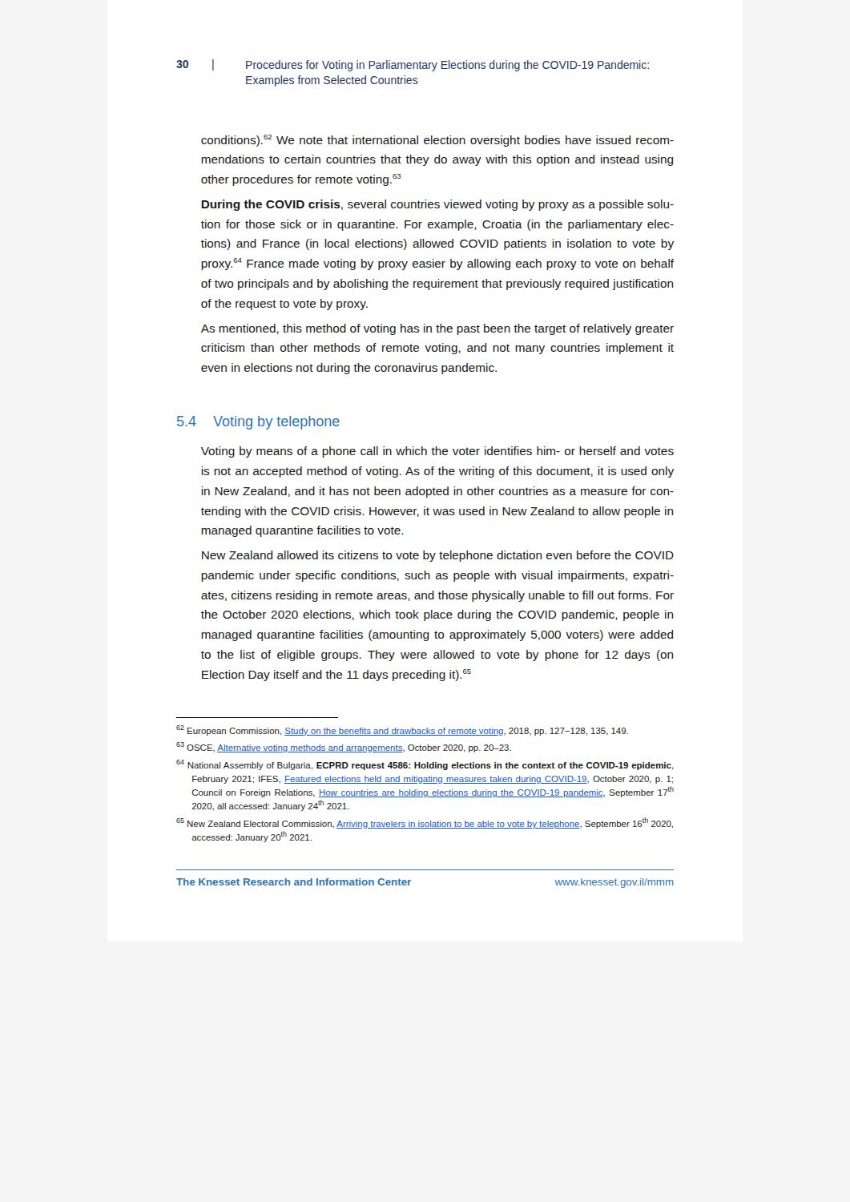30 | Procedures for Voting in Parliamentary Elections during the COVID-19 Pandemic: Examples from Selected Countries
conditions).62 We note that international election oversight bodies have issued recommendations to certain countries that they do away with this option and instead using other procedures for remote voting.63
During the COVID crisis, several countries viewed voting by proxy as a possible solution for those sick or in quarantine. For example, Croatia (in the parliamentary elections) and France (in local elections) allowed COVID patients in isolation to vote by proxy.64 France made voting by proxy easier by allowing each proxy to vote on behalf of two principals and by abolishing the requirement that previously required justification of the request to vote by proxy.
As mentioned, this method of voting has in the past been the target of relatively greater criticism than other methods of remote voting, and not many countries implement it even in elections not during the coronavirus pandemic.
5.4 Voting by telephone
Voting by means of a phone call in which the voter identifies him- or herself and votes is not an accepted method of voting. As of the writing of this document, it is used only in New Zealand, and it has not been adopted in other countries as a measure for contending with the COVID crisis. However, it was used in New Zealand to allow people in managed quarantine facilities to vote.
New Zealand allowed its citizens to vote by telephone dictation even before the COVID pandemic under specific conditions, such as people with visual impairments, expatriates, citizens residing in remote areas, and those physically unable to fill out forms. For the October 2020 elections, which took place during the COVID pandemic, people in managed quarantine facilities (amounting to approximately 5,000 voters) were added to the list of eligible groups. They were allowed to vote by phone for 12 days (on Election Day itself and the 11 days preceding it).65
62 European Commission, Study on the benefits and drawbacks of remote voting, 2018, pp. 127−128, 135, 149.
63 OSCE, Alternative voting methods and arrangements, October 2020, pp. 20–23.
64 National Assembly of Bulgaria, ECPRD request 4586: Holding elections in the context of the COVID-19 epidemic, February 2021; IFES, Featured elections held and mitigating measures taken during COVID-19, October 2020, p. 1; Council on Foreign Relations, How countries are holding elections during the COVID-19 pandemic, September 17th 2020, all accessed: January 24th 2021.
65 New Zealand Electoral Commission, Arriving travelers in isolation to be able to vote by telephone, September 16th 2020, accessed: January 20th 2021.
The Knesset Research and Information Center www.knesset.gov.il/mmm